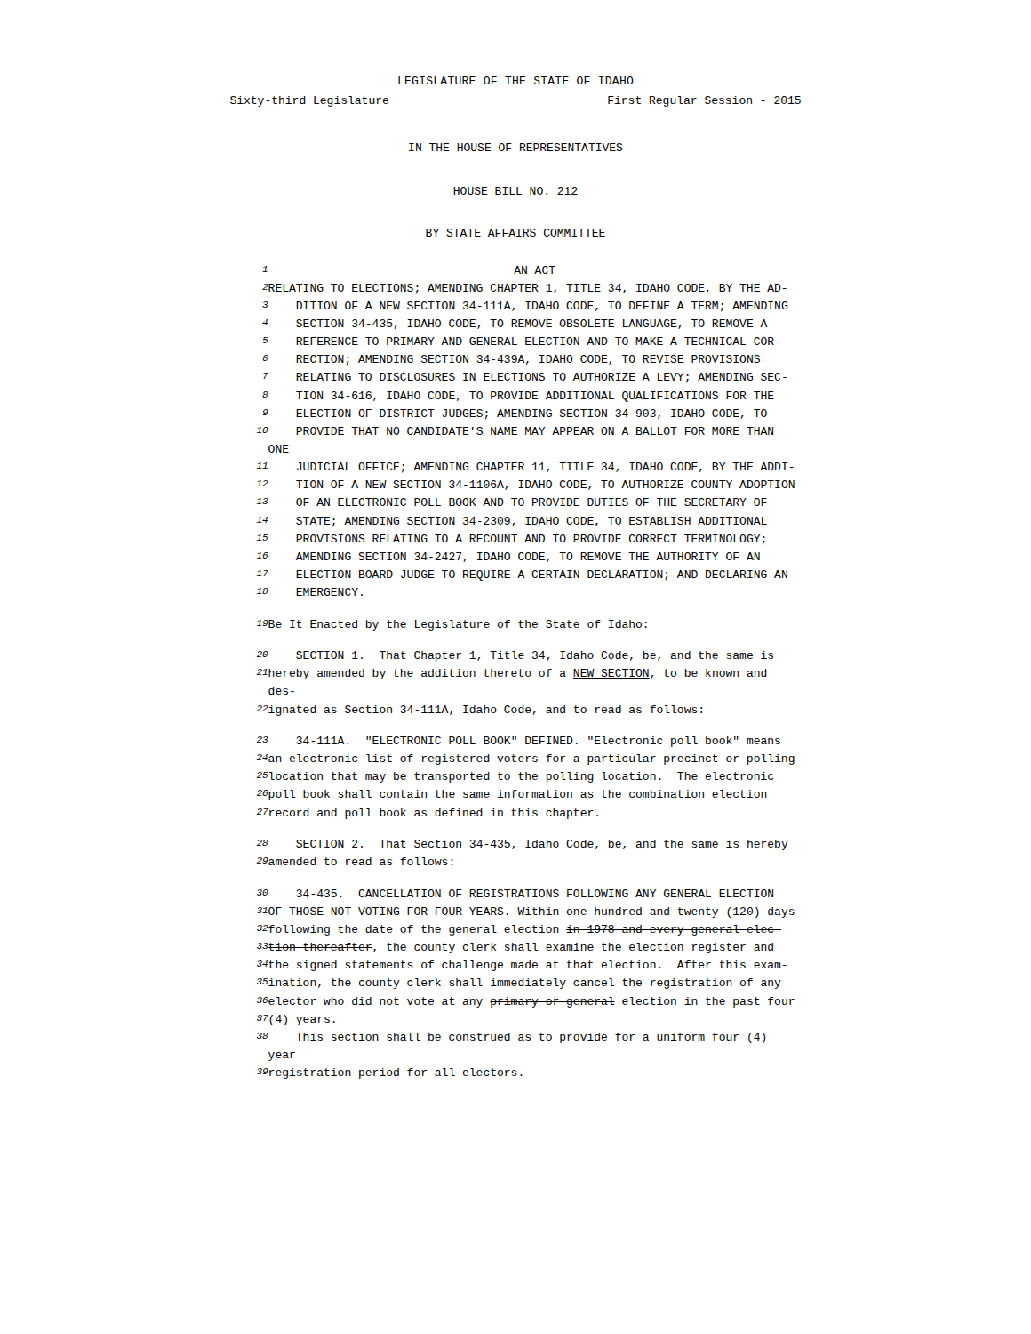LEGISLATURE OF THE STATE OF IDAHO
Sixty-third Legislature First Regular Session - 2015
IN THE HOUSE OF REPRESENTATIVES
HOUSE BILL NO. 212
BY STATE AFFAIRS COMMITTEE
| 1 | AN ACT |
| 2 | RELATING TO ELECTIONS; AMENDING CHAPTER 1, TITLE 34, IDAHO CODE, BY THE AD- |
| 3 | DITION OF A NEW SECTION 34-111A, IDAHO CODE, TO DEFINE A TERM; AMENDING |
| 4 | SECTION 34-435, IDAHO CODE, TO REMOVE OBSOLETE LANGUAGE, TO REMOVE A |
| 5 | REFERENCE TO PRIMARY AND GENERAL ELECTION AND TO MAKE A TECHNICAL COR- |
| 6 | RECTION; AMENDING SECTION 34-439A, IDAHO CODE, TO REVISE PROVISIONS |
| 7 | RELATING TO DISCLOSURES IN ELECTIONS TO AUTHORIZE A LEVY; AMENDING SEC- |
| 8 | TION 34-616, IDAHO CODE, TO PROVIDE ADDITIONAL QUALIFICATIONS FOR THE |
| 9 | ELECTION OF DISTRICT JUDGES; AMENDING SECTION 34-903, IDAHO CODE, TO |
| 10 | PROVIDE THAT NO CANDIDATE'S NAME MAY APPEAR ON A BALLOT FOR MORE THAN ONE |
| 11 | JUDICIAL OFFICE; AMENDING CHAPTER 11, TITLE 34, IDAHO CODE, BY THE ADDI- |
| 12 | TION OF A NEW SECTION 34-1106A, IDAHO CODE, TO AUTHORIZE COUNTY ADOPTION |
| 13 | OF AN ELECTRONIC POLL BOOK AND TO PROVIDE DUTIES OF THE SECRETARY OF |
| 14 | STATE; AMENDING SECTION 34-2309, IDAHO CODE, TO ESTABLISH ADDITIONAL |
| 15 | PROVISIONS RELATING TO A RECOUNT AND TO PROVIDE CORRECT TERMINOLOGY; |
| 16 | AMENDING SECTION 34-2427, IDAHO CODE, TO REMOVE THE AUTHORITY OF AN |
| 17 | ELECTION BOARD JUDGE TO REQUIRE A CERTAIN DECLARATION; AND DECLARING AN |
| 18 | EMERGENCY. |
| 19 | Be It Enacted by the Legislature of the State of Idaho: |
| 20 | SECTION 1. That Chapter 1, Title 34, Idaho Code, be, and the same is |
| 21 | hereby amended by the addition thereto of a NEW SECTION , to be known and des- |
| 22 | ignated as Section 34-111A, Idaho Code, and to read as follows: |
| 23 | 34-111A. "ELECTRONIC POLL BOOK" DEFINED. "Electronic poll book" means |
| 24 | an electronic list of registered voters for a particular precinct or polling |
| 25 | location that may be transported to the polling location. The electronic |
| 26 | poll book shall contain the same information as the combination election |
| 27 | record and poll book as defined in this chapter. |
| 28 | SECTION 2. That Section 34-435, Idaho Code, be, and the same is hereby |
| 29 | amended to read as follows: |
| 30 | 34-435. CANCELLATION OF REGISTRATIONS FOLLOWING ANY GENERAL ELECTION |
| 31 | OF THOSE NOT VOTING FOR FOUR YEARS. Within one hundred and twenty (120) days |
| 32 | following the date of the general election in 1978 and every general elec- |
| 33 | tion thereafter , the county clerk shall examine the election register and |
| 34 | the signed statements of challenge made at that election. After this exam- |
| 35 | ination, the county clerk shall immediately cancel the registration of any |
| 36 | elector who did not vote at any primary or general election in the past four |
| 37 | (4) years. |
| 38 | This section shall be construed as to provide for a uniform four (4) year |
| 39 | registration period for all electors. |